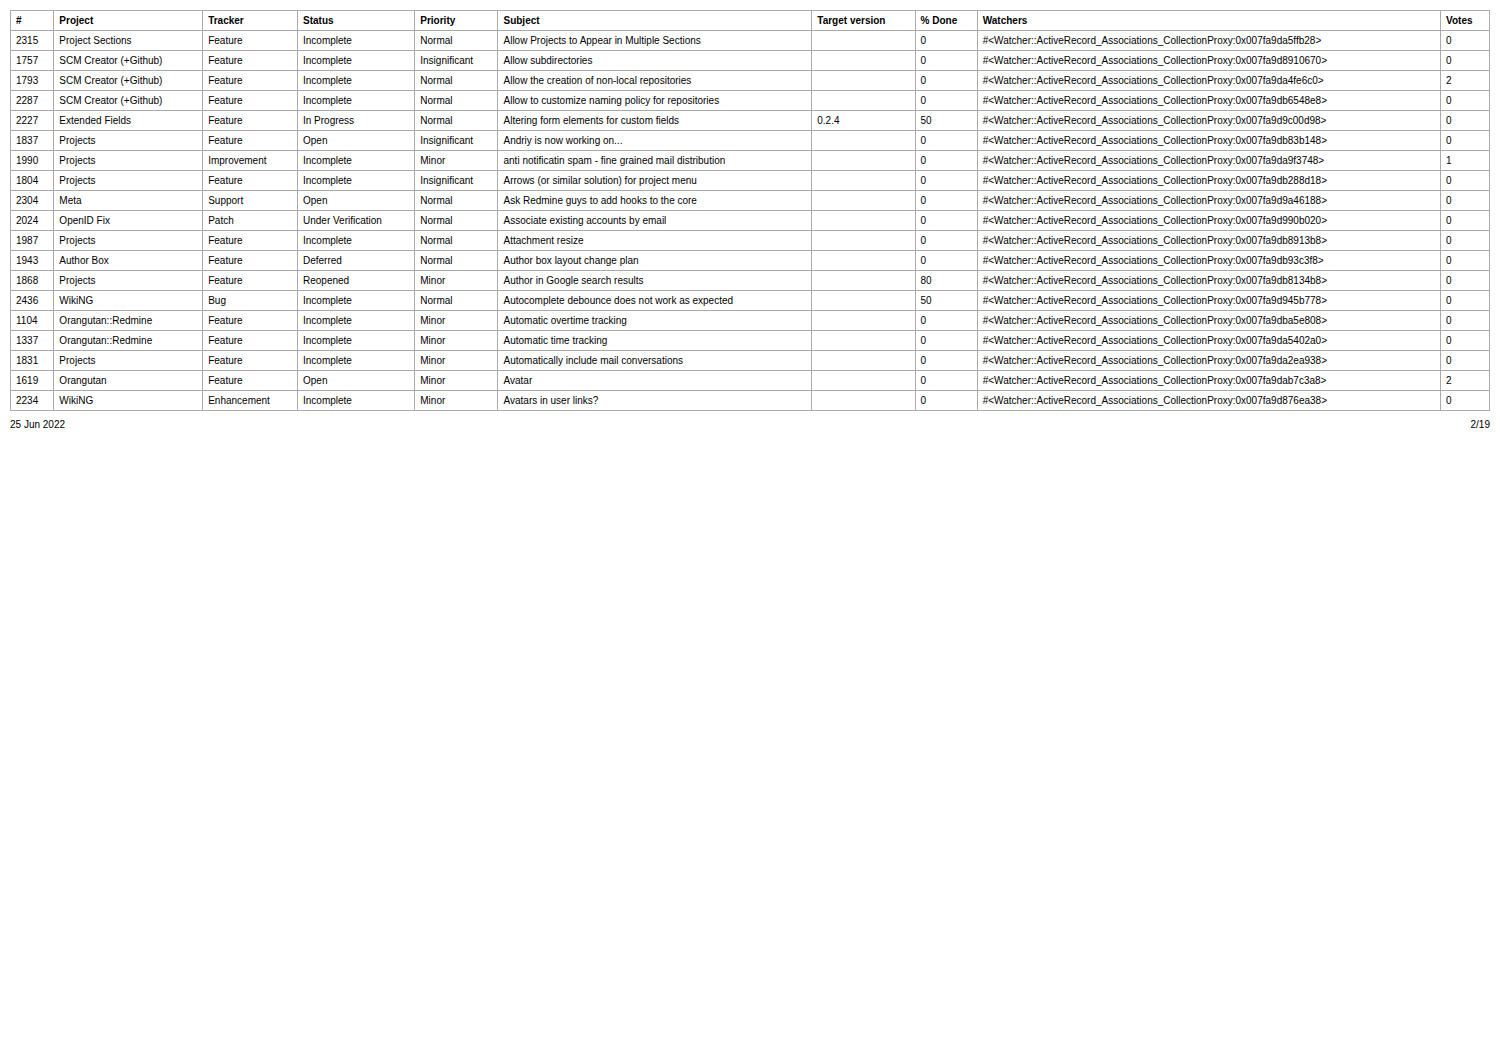| # | Project | Tracker | Status | Priority | Subject | Target version | % Done | Watchers | Votes |
| --- | --- | --- | --- | --- | --- | --- | --- | --- | --- |
| 2315 | Project Sections | Feature | Incomplete | Normal | Allow Projects to Appear in Multiple Sections | | 0 | #<Watcher::ActiveRecord_Associations_CollectionProxy:0x007fa9da5ffb28> | 0 |
| 1757 | SCM Creator (+Github) | Feature | Incomplete | Insignificant | Allow subdirectories | | 0 | #<Watcher::ActiveRecord_Associations_CollectionProxy:0x007fa9d8910670> | 0 |
| 1793 | SCM Creator (+Github) | Feature | Incomplete | Normal | Allow the creation of non-local repositories | | 0 | #<Watcher::ActiveRecord_Associations_CollectionProxy:0x007fa9da4fe6c0> | 2 |
| 2287 | SCM Creator (+Github) | Feature | Incomplete | Normal | Allow to customize naming policy for repositories | | 0 | #<Watcher::ActiveRecord_Associations_CollectionProxy:0x007fa9db6548e8> | 0 |
| 2227 | Extended Fields | Feature | In Progress | Normal | Altering form elements for custom fields | 0.2.4 | 50 | #<Watcher::ActiveRecord_Associations_CollectionProxy:0x007fa9d9c00d98> | 0 |
| 1837 | Projects | Feature | Open | Insignificant | Andriy is now working on... | | 0 | #<Watcher::ActiveRecord_Associations_CollectionProxy:0x007fa9db83b148> | 0 |
| 1990 | Projects | Improvement | Incomplete | Minor | anti notificatin spam - fine grained mail distribution | | 0 | #<Watcher::ActiveRecord_Associations_CollectionProxy:0x007fa9da9f3748> | 1 |
| 1804 | Projects | Feature | Incomplete | Insignificant | Arrows (or similar solution) for project menu | | 0 | #<Watcher::ActiveRecord_Associations_CollectionProxy:0x007fa9db288d18> | 0 |
| 2304 | Meta | Support | Open | Normal | Ask Redmine guys to add hooks to the core | | 0 | #<Watcher::ActiveRecord_Associations_CollectionProxy:0x007fa9d9a46188> | 0 |
| 2024 | OpenID Fix | Patch | Under Verification | Normal | Associate existing accounts by email | | 0 | #<Watcher::ActiveRecord_Associations_CollectionProxy:0x007fa9d990b020> | 0 |
| 1987 | Projects | Feature | Incomplete | Normal | Attachment resize | | 0 | #<Watcher::ActiveRecord_Associations_CollectionProxy:0x007fa9db8913b8> | 0 |
| 1943 | Author Box | Feature | Deferred | Normal | Author box layout change plan | | 0 | #<Watcher::ActiveRecord_Associations_CollectionProxy:0x007fa9db93c3f8> | 0 |
| 1868 | Projects | Feature | Reopened | Minor | Author in Google search results | | 80 | #<Watcher::ActiveRecord_Associations_CollectionProxy:0x007fa9db8134b8> | 0 |
| 2436 | WikiNG | Bug | Incomplete | Normal | Autocomplete debounce does not work as expected | | 50 | #<Watcher::ActiveRecord_Associations_CollectionProxy:0x007fa9d945b778> | 0 |
| 1104 | Orangutan::Redmine | Feature | Incomplete | Minor | Automatic overtime tracking | | 0 | #<Watcher::ActiveRecord_Associations_CollectionProxy:0x007fa9dba5e808> | 0 |
| 1337 | Orangutan::Redmine | Feature | Incomplete | Minor | Automatic time tracking | | 0 | #<Watcher::ActiveRecord_Associations_CollectionProxy:0x007fa9da5402a0> | 0 |
| 1831 | Projects | Feature | Incomplete | Minor | Automatically include mail conversations | | 0 | #<Watcher::ActiveRecord_Associations_CollectionProxy:0x007fa9da2ea938> | 0 |
| 1619 | Orangutan | Feature | Open | Minor | Avatar | | 0 | #<Watcher::ActiveRecord_Associations_CollectionProxy:0x007fa9dab7c3a8> | 2 |
| 2234 | WikiNG | Enhancement | Incomplete | Minor | Avatars in user links? | | 0 | #<Watcher::ActiveRecord_Associations_CollectionProxy:0x007fa9d876ea38> | 0 |
25 Jun 2022 2/19